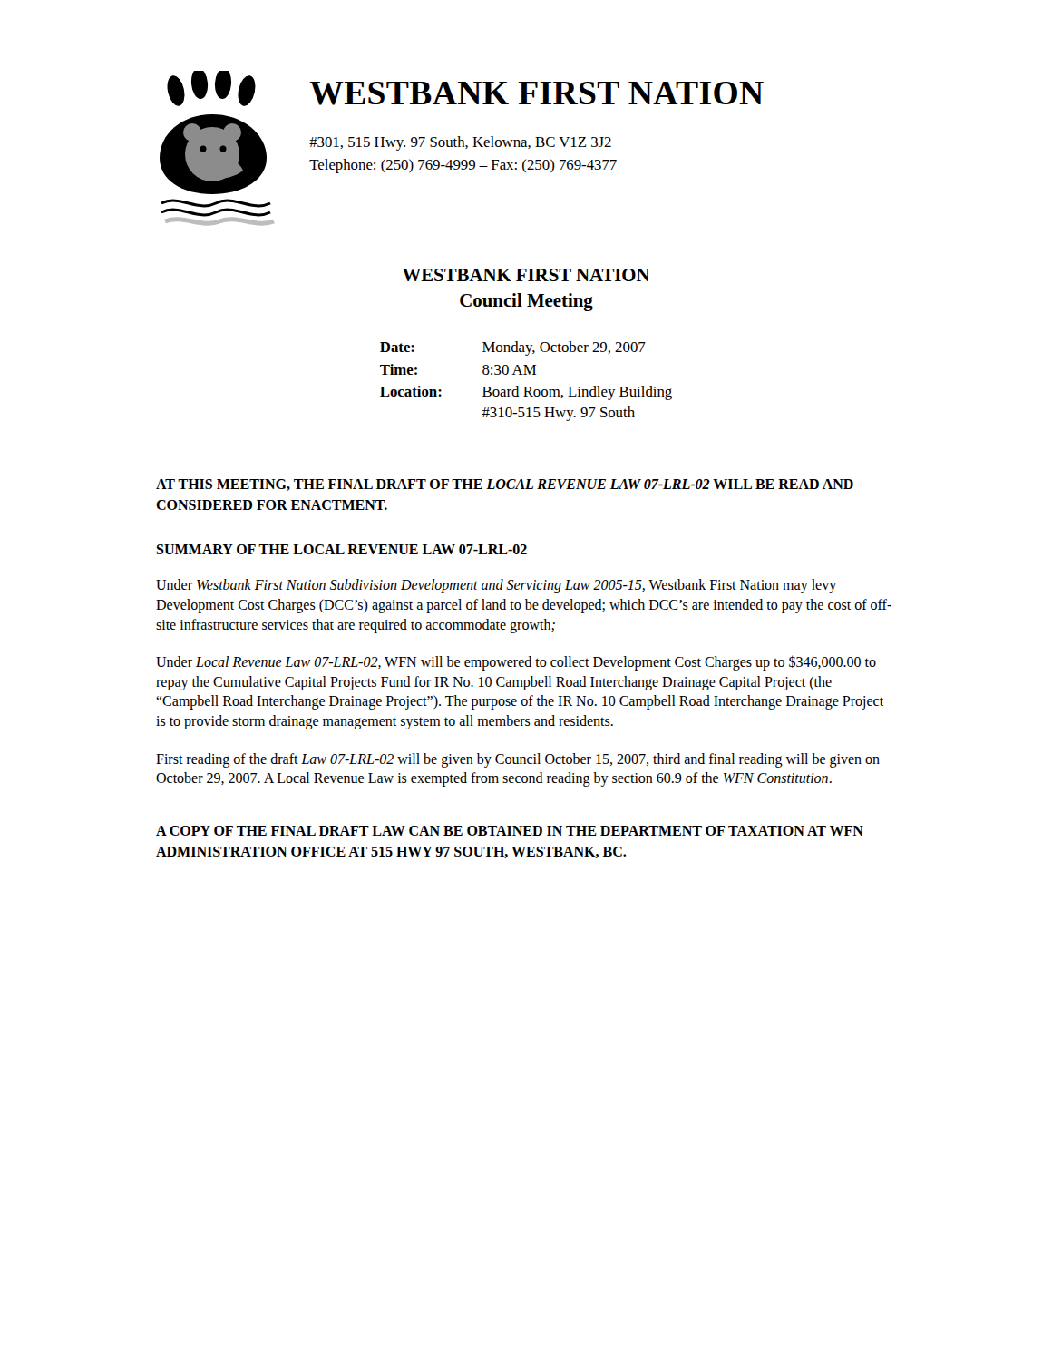WESTBANK FIRST NATION
#301, 515 Hwy. 97 South, Kelowna, BC V1Z 3J2
Telephone: (250) 769-4999 – Fax: (250) 769-4377
WESTBANK FIRST NATION Council Meeting
| Date: | Monday, October 29, 2007 |
| Time: | 8:30 AM |
| Location: | Board Room, Lindley Building #310-515 Hwy. 97 South |
At this meeting, the final draft of the Local Revenue Law 07-LRL-02 will be read and considered for enactment.
Summary of the Local Revenue Law 07-LRL-02
Under Westbank First Nation Subdivision Development and Servicing Law 2005-15, Westbank First Nation may levy Development Cost Charges (DCC’s) against a parcel of land to be developed; which DCC’s are intended to pay the cost of off-site infrastructure services that are required to accommodate growth;
Under Local Revenue Law 07-LRL-02, WFN will be empowered to collect Development Cost Charges up to $346,000.00 to repay the Cumulative Capital Projects Fund for IR No. 10 Campbell Road Interchange Drainage Capital Project (the “Campbell Road Interchange Drainage Project”). The purpose of the IR No. 10 Campbell Road Interchange Drainage Project is to provide storm drainage management system to all members and residents.
First reading of the draft Law 07-LRL-02 will be given by Council October 15, 2007, third and final reading will be given on October 29, 2007. A Local Revenue Law is exempted from second reading by section 60.9 of the WFN Constitution.
A copy of the final draft law can be obtained in the Department of Taxation at WFN Administration Office at 515 Hwy 97 South, Westbank, BC.